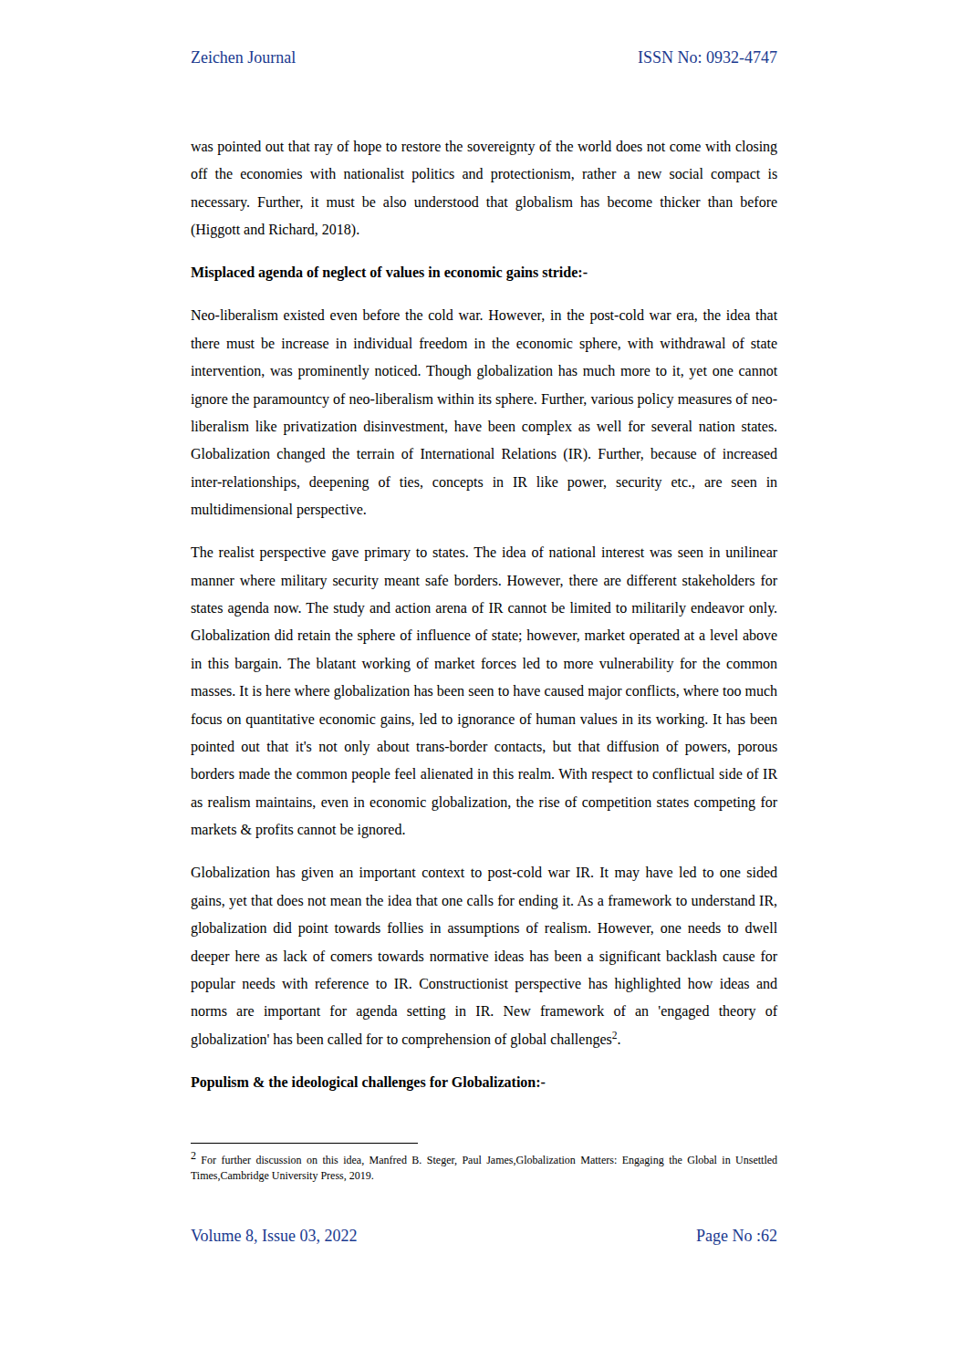Zeichen Journal
ISSN No: 0932-4747
was pointed out that ray of hope to restore the sovereignty of the world does not come with closing off the economies with nationalist politics and protectionism, rather a new social compact is necessary. Further, it must be also understood that globalism has become thicker than before (Higgott and Richard, 2018).
Misplaced agenda of neglect of values in economic gains stride:-
Neo-liberalism existed even before the cold war. However, in the post-cold war era, the idea that there must be increase in individual freedom in the economic sphere, with withdrawal of state intervention, was prominently noticed. Though globalization has much more to it, yet one cannot ignore the paramountcy of neo-liberalism within its sphere. Further, various policy measures of neo-liberalism like privatization disinvestment, have been complex as well for several nation states. Globalization changed the terrain of International Relations (IR). Further, because of increased inter-relationships, deepening of ties, concepts in IR like power, security etc., are seen in multidimensional perspective.
The realist perspective gave primary to states. The idea of national interest was seen in unilinear manner where military security meant safe borders. However, there are different stakeholders for states agenda now. The study and action arena of IR cannot be limited to militarily endeavor only. Globalization did retain the sphere of influence of state; however, market operated at a level above in this bargain. The blatant working of market forces led to more vulnerability for the common masses. It is here where globalization has been seen to have caused major conflicts, where too much focus on quantitative economic gains, led to ignorance of human values in its working. It has been pointed out that it's not only about trans-border contacts, but that diffusion of powers, porous borders made the common people feel alienated in this realm. With respect to conflictual side of IR as realism maintains, even in economic globalization, the rise of competition states competing for markets & profits cannot be ignored.
Globalization has given an important context to post-cold war IR. It may have led to one sided gains, yet that does not mean the idea that one calls for ending it. As a framework to understand IR, globalization did point towards follies in assumptions of realism. However, one needs to dwell deeper here as lack of comers towards normative ideas has been a significant backlash cause for popular needs with reference to IR. Constructionist perspective has highlighted how ideas and norms are important for agenda setting in IR. New framework of an 'engaged theory of globalization' has been called for to comprehension of global challenges2.
Populism & the ideological challenges for Globalization:-
2 For further discussion on this idea, Manfred B. Steger, Paul James,Globalization Matters: Engaging the Global in Unsettled Times,Cambridge University Press, 2019.
Volume 8, Issue 03, 2022
Page No :62